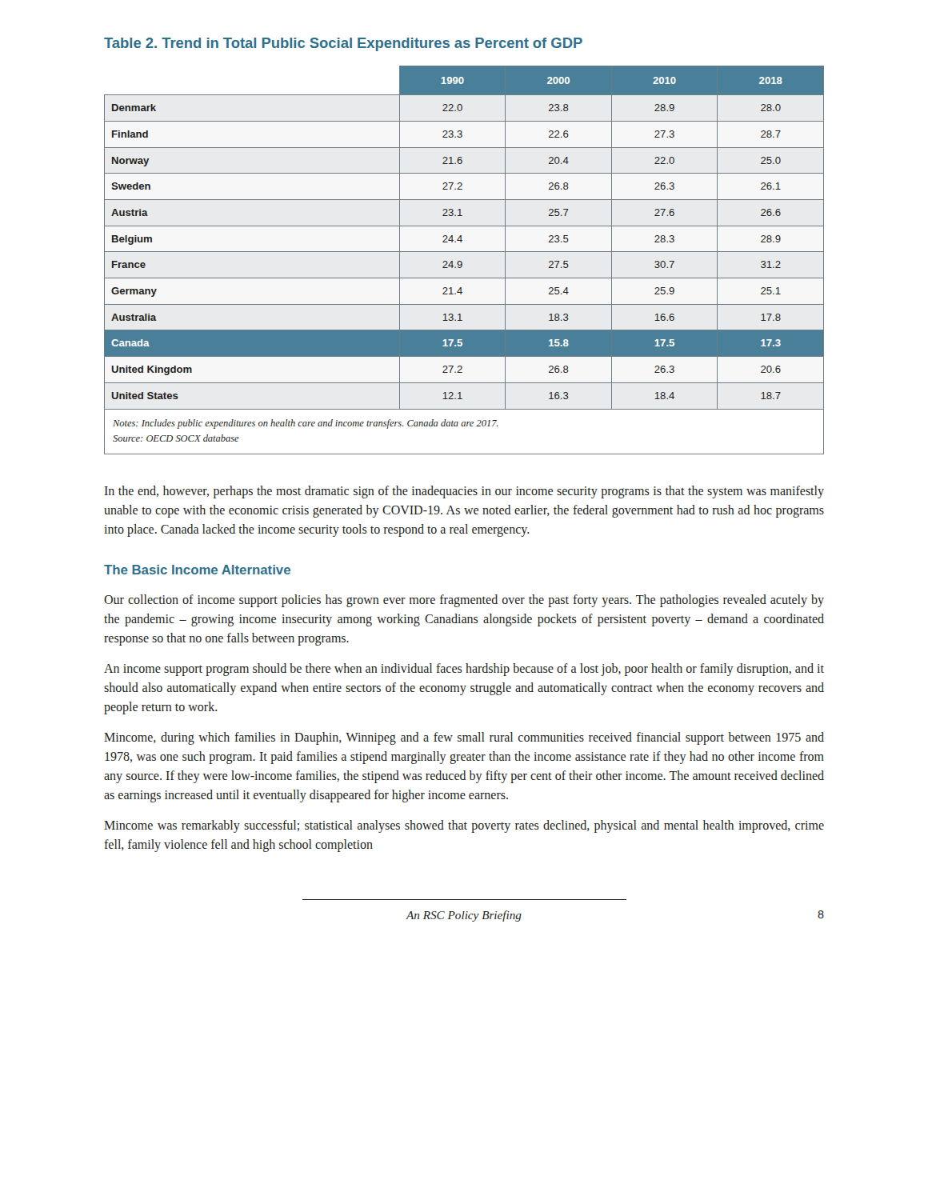Table 2. Trend in Total Public Social Expenditures as Percent of GDP
| | 1990 | 2000 | 2010 | 2018 |
| --- | --- | --- | --- | --- |
| Denmark | 22.0 | 23.8 | 28.9 | 28.0 |
| Finland | 23.3 | 22.6 | 27.3 | 28.7 |
| Norway | 21.6 | 20.4 | 22.0 | 25.0 |
| Sweden | 27.2 | 26.8 | 26.3 | 26.1 |
| Austria | 23.1 | 25.7 | 27.6 | 26.6 |
| Belgium | 24.4 | 23.5 | 28.3 | 28.9 |
| France | 24.9 | 27.5 | 30.7 | 31.2 |
| Germany | 21.4 | 25.4 | 25.9 | 25.1 |
| Australia | 13.1 | 18.3 | 16.6 | 17.8 |
| Canada | 17.5 | 15.8 | 17.5 | 17.3 |
| United Kingdom | 27.2 | 26.8 | 26.3 | 20.6 |
| United States | 12.1 | 16.3 | 18.4 | 18.7 |
| Notes: Includes public expenditures on health care and income transfers. Canada data are 2017. Source: OECD SOCX database |
In the end, however, perhaps the most dramatic sign of the inadequacies in our income security programs is that the system was manifestly unable to cope with the economic crisis generated by COVID-19. As we noted earlier, the federal government had to rush ad hoc programs into place. Canada lacked the income security tools to respond to a real emergency.
The Basic Income Alternative
Our collection of income support policies has grown ever more fragmented over the past forty years. The pathologies revealed acutely by the pandemic – growing income insecurity among working Canadians alongside pockets of persistent poverty – demand a coordinated response so that no one falls between programs.
An income support program should be there when an individual faces hardship because of a lost job, poor health or family disruption, and it should also automatically expand when entire sectors of the economy struggle and automatically contract when the economy recovers and people return to work.
Mincome, during which families in Dauphin, Winnipeg and a few small rural communities received financial support between 1975 and 1978, was one such program. It paid families a stipend marginally greater than the income assistance rate if they had no other income from any source. If they were low-income families, the stipend was reduced by fifty per cent of their other income. The amount received declined as earnings increased until it eventually disappeared for higher income earners.
Mincome was remarkably successful; statistical analyses showed that poverty rates declined, physical and mental health improved, crime fell, family violence fell and high school completion
An RSC Policy Briefing 8